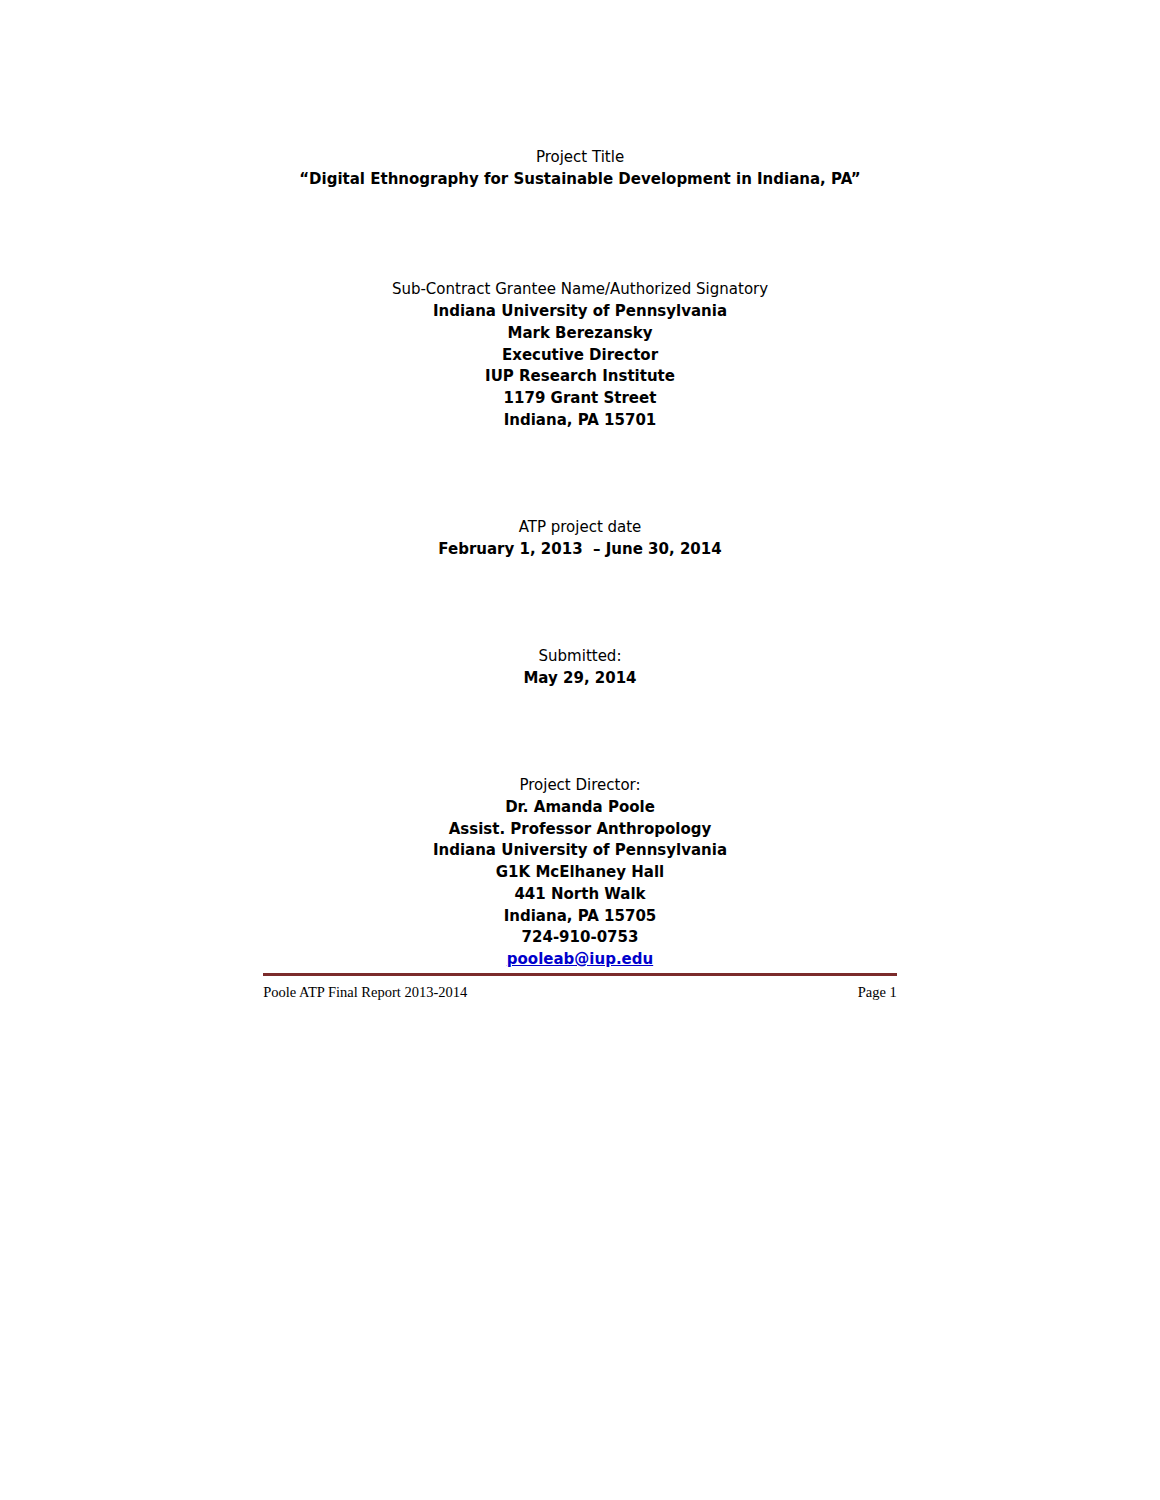Project Title
“Digital Ethnography for Sustainable Development in Indiana, PA”
Sub-Contract Grantee Name/Authorized Signatory
Indiana University of Pennsylvania
Mark Berezansky
Executive Director
IUP Research Institute
1179 Grant Street
Indiana, PA 15701
ATP project date
February 1, 2013 – June 30, 2014
Submitted:
May 29, 2014
Project Director:
Dr. Amanda Poole
Assist. Professor Anthropology
Indiana University of Pennsylvania
G1K McElhaney Hall
441 North Walk
Indiana, PA 15705
724-910-0753
pooleab@iup.edu
Poole ATP Final Report 2013-2014
Page 1